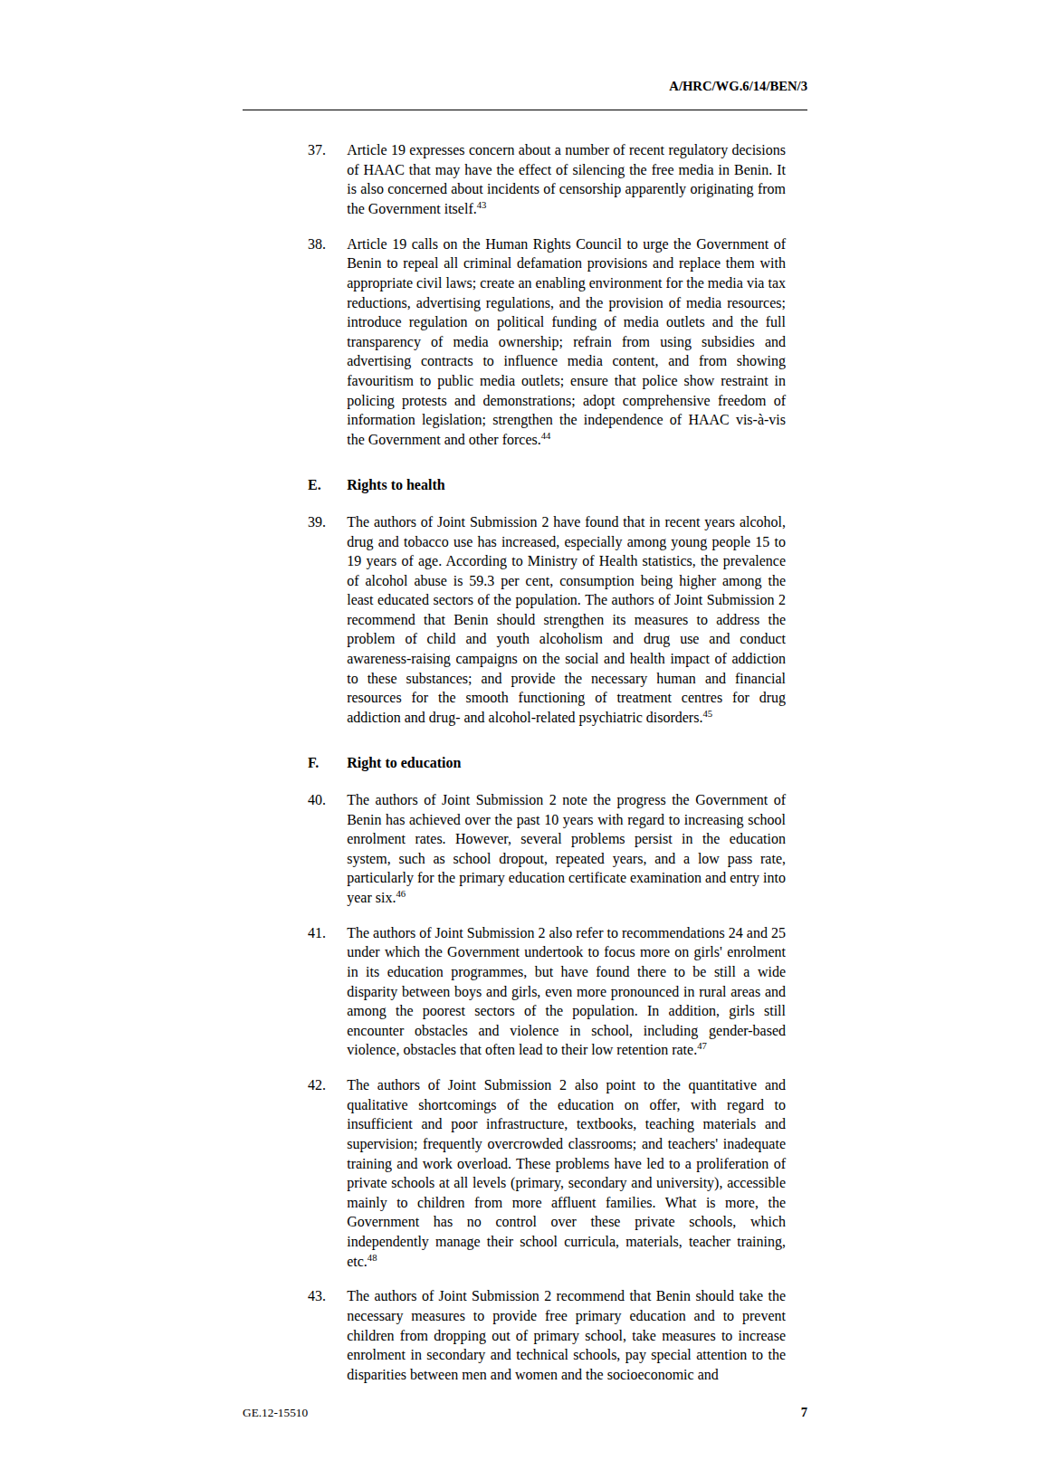A/HRC/WG.6/14/BEN/3
37. Article 19 expresses concern about a number of recent regulatory decisions of HAAC that may have the effect of silencing the free media in Benin. It is also concerned about incidents of censorship apparently originating from the Government itself.43
38. Article 19 calls on the Human Rights Council to urge the Government of Benin to repeal all criminal defamation provisions and replace them with appropriate civil laws; create an enabling environment for the media via tax reductions, advertising regulations, and the provision of media resources; introduce regulation on political funding of media outlets and the full transparency of media ownership; refrain from using subsidies and advertising contracts to influence media content, and from showing favouritism to public media outlets; ensure that police show restraint in policing protests and demonstrations; adopt comprehensive freedom of information legislation; strengthen the independence of HAAC vis-à-vis the Government and other forces.44
E. Rights to health
39. The authors of Joint Submission 2 have found that in recent years alcohol, drug and tobacco use has increased, especially among young people 15 to 19 years of age. According to Ministry of Health statistics, the prevalence of alcohol abuse is 59.3 per cent, consumption being higher among the least educated sectors of the population. The authors of Joint Submission 2 recommend that Benin should strengthen its measures to address the problem of child and youth alcoholism and drug use and conduct awareness-raising campaigns on the social and health impact of addiction to these substances; and provide the necessary human and financial resources for the smooth functioning of treatment centres for drug addiction and drug- and alcohol-related psychiatric disorders.45
F. Right to education
40. The authors of Joint Submission 2 note the progress the Government of Benin has achieved over the past 10 years with regard to increasing school enrolment rates. However, several problems persist in the education system, such as school dropout, repeated years, and a low pass rate, particularly for the primary education certificate examination and entry into year six.46
41. The authors of Joint Submission 2 also refer to recommendations 24 and 25 under which the Government undertook to focus more on girls' enrolment in its education programmes, but have found there to be still a wide disparity between boys and girls, even more pronounced in rural areas and among the poorest sectors of the population. In addition, girls still encounter obstacles and violence in school, including gender-based violence, obstacles that often lead to their low retention rate.47
42. The authors of Joint Submission 2 also point to the quantitative and qualitative shortcomings of the education on offer, with regard to insufficient and poor infrastructure, textbooks, teaching materials and supervision; frequently overcrowded classrooms; and teachers' inadequate training and work overload. These problems have led to a proliferation of private schools at all levels (primary, secondary and university), accessible mainly to children from more affluent families. What is more, the Government has no control over these private schools, which independently manage their school curricula, materials, teacher training, etc.48
43. The authors of Joint Submission 2 recommend that Benin should take the necessary measures to provide free primary education and to prevent children from dropping out of primary school, take measures to increase enrolment in secondary and technical schools, pay special attention to the disparities between men and women and the socioeconomic and
GE.12-15510 7